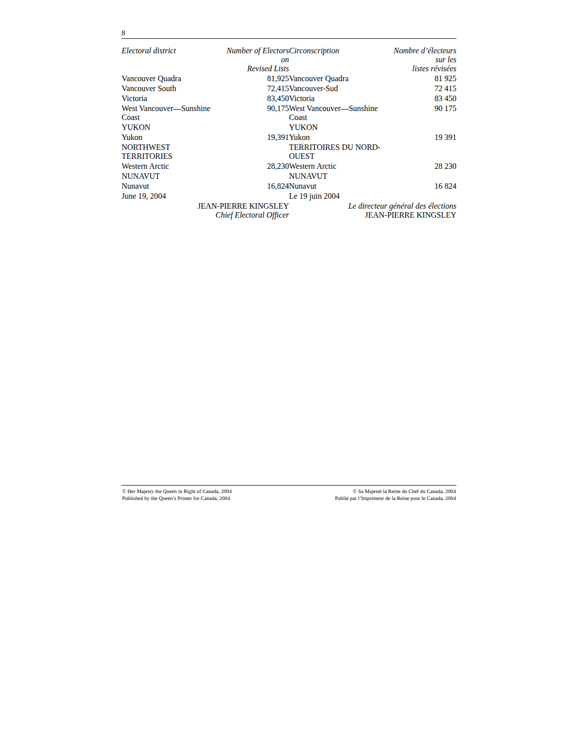8
| Electoral district | Number of Electors on Revised Lists | Circonscription | Nombre d’électeurs sur les listes révisées |
| Vancouver Quadra | 81,925 | Vancouver Quadra | 81 925 |
| Vancouver South | 72,415 | Vancouver-Sud | 72 415 |
| Victoria | 83,450 | Victoria | 83 450 |
| West Vancouver—Sunshine Coast | 90,175 | West Vancouver—Sunshine Coast | 90 175 |
| YUKON | | YUKON | |
| Yukon | 19,391 | Yukon | 19 391 |
| NORTHWEST TERRITORIES | | TERRITOIRES DU NORD-OUEST | |
| Western Arctic | 28,230 | Western Arctic | 28 230 |
| NUNAVUT | | NUNAVUT | |
| Nunavut | 16,824 | Nunavut | 16 824 |
| June 19, 2004 | | Le 19 juin 2004 | |
| JEAN-PIERRE KINGSLEY Chief Electoral Officer | Le directeur général des élections JEAN-PIERRE KINGSLEY |
| © Her Majesty the Queen in Right of Canada, 2004 Published by the Queen’s Printer for Canada, 2004 | © Sa Majesté la Reine du Chef du Canada, 2004 Publié par l’Imprimeur de la Reine pour le Canada, 2004 |